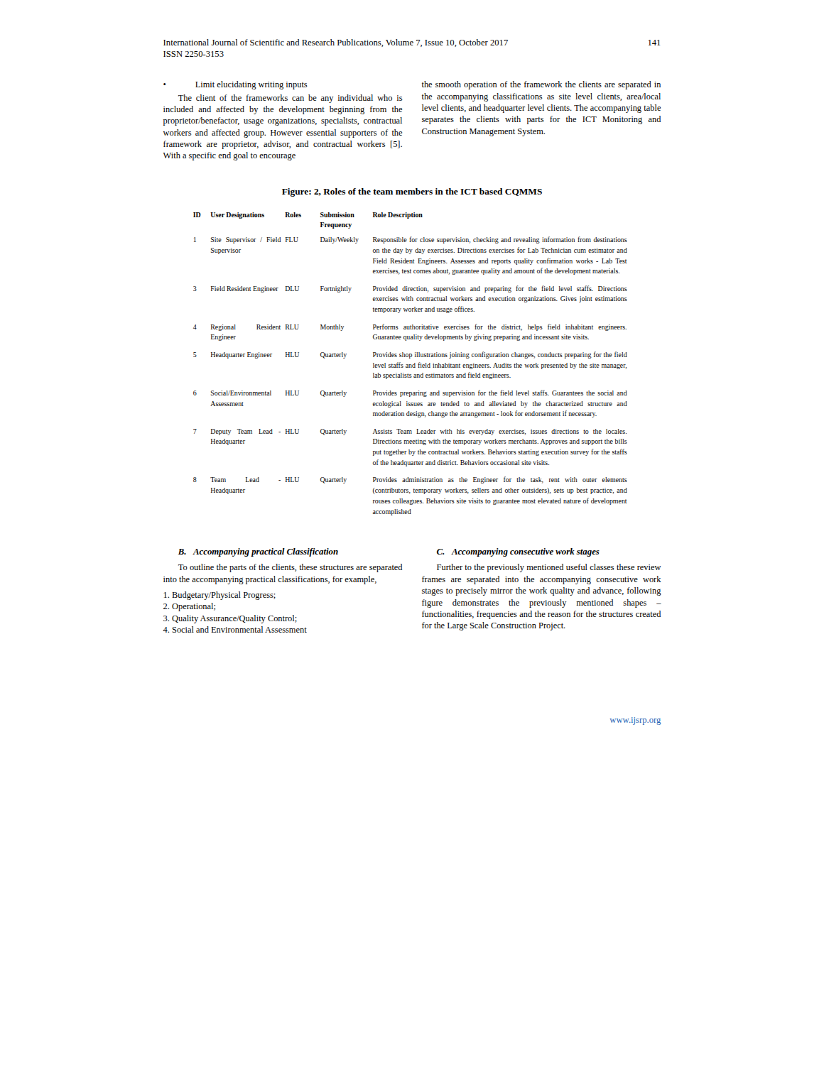141 International Journal of Scientific and Research Publications, Volume 7, Issue 10, October 2017
ISSN 2250-3153
• Limit elucidating writing inputs
The client of the frameworks can be any individual who is included and affected by the development beginning from the proprietor/benefactor, usage organizations, specialists, contractual workers and affected group. However essential supporters of the framework are proprietor, advisor, and contractual workers [5]. With a specific end goal to encourage
the smooth operation of the framework the clients are separated in the accompanying classifications as site level clients, area/local level clients, and headquarter level clients. The accompanying table separates the clients with parts for the ICT Monitoring and Construction Management System.
Figure: 2, Roles of the team members in the ICT based CQMMS
| ID | User Designations | Roles | Submission Frequency | Role Description |
| --- | --- | --- | --- | --- |
| 1 | Site Supervisor / Field Supervisor | FLU | Daily/Weekly | Responsible for close supervision, checking and revealing information from destinations on the day by day exercises. Directions exercises for Lab Technician cum estimator and Field Resident Engineers. Assesses and reports quality confirmation works - Lab Test exercises, test comes about, guarantee quality and amount of the development materials. |
| 3 | Field Resident Engineer | DLU | Fortnightly | Provided direction, supervision and preparing for the field level staffs. Directions exercises with contractual workers and execution organizations. Gives joint estimations temporary worker and usage offices. |
| 4 | Regional Resident Engineer | RLU | Monthly | Performs authoritative exercises for the district, helps field inhabitant engineers. Guarantee quality developments by giving preparing and incessant site visits. |
| 5 | Headquarter Engineer | HLU | Quarterly | Provides shop illustrations joining configuration changes, conducts preparing for the field level staffs and field inhabitant engineers. Audits the work presented by the site manager, lab specialists and estimators and field engineers. |
| 6 | Social/Environmental Assessment | HLU | Quarterly | Provides preparing and supervision for the field level staffs. Guarantees the social and ecological issues are tended to and alleviated by the characterized structure and moderation design, change the arrangement - look for endorsement if necessary. |
| 7 | Deputy Team Lead - Headquarter | HLU | Quarterly | Assists Team Leader with his everyday exercises, issues directions to the locales. Directions meeting with the temporary workers merchants. Approves and support the bills put together by the contractual workers. Behaviors starting execution survey for the staffs of the headquarter and district. Behaviors occasional site visits. |
| 8 | Team Lead - Headquarter | HLU | Quarterly | Provides administration as the Engineer for the task, rent with outer elements (contributors, temporary workers, sellers and other outsiders), sets up best practice, and rouses colleagues. Behaviors site visits to guarantee most elevated nature of development accomplished |
B. Accompanying practical Classification
To outline the parts of the clients, these structures are separated into the accompanying practical classifications, for example,
1. Budgetary/Physical Progress;
2. Operational;
3. Quality Assurance/Quality Control;
4. Social and Environmental Assessment
C. Accompanying consecutive work stages
Further to the previously mentioned useful classes these review frames are separated into the accompanying consecutive work stages to precisely mirror the work quality and advance, following figure demonstrates the previously mentioned shapes – functionalities, frequencies and the reason for the structures created for the Large Scale Construction Project.
www.ijsrp.org